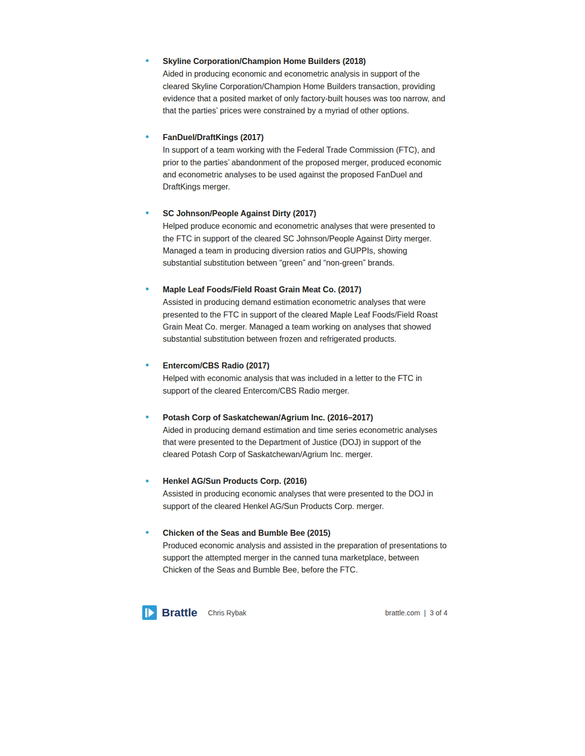Skyline Corporation/Champion Home Builders (2018)
Aided in producing economic and econometric analysis in support of the cleared Skyline Corporation/Champion Home Builders transaction, providing evidence that a posited market of only factory-built houses was too narrow, and that the parties’ prices were constrained by a myriad of other options.
FanDuel/DraftKings (2017)
In support of a team working with the Federal Trade Commission (FTC), and prior to the parties’ abandonment of the proposed merger, produced economic and econometric analyses to be used against the proposed FanDuel and DraftKings merger.
SC Johnson/People Against Dirty (2017)
Helped produce economic and econometric analyses that were presented to the FTC in support of the cleared SC Johnson/People Against Dirty merger. Managed a team in producing diversion ratios and GUPPIs, showing substantial substitution between “green” and “non-green” brands.
Maple Leaf Foods/Field Roast Grain Meat Co. (2017)
Assisted in producing demand estimation econometric analyses that were presented to the FTC in support of the cleared Maple Leaf Foods/Field Roast Grain Meat Co. merger. Managed a team working on analyses that showed substantial substitution between frozen and refrigerated products.
Entercom/CBS Radio (2017)
Helped with economic analysis that was included in a letter to the FTC in support of the cleared Entercom/CBS Radio merger.
Potash Corp of Saskatchewan/Agrium Inc. (2016–2017)
Aided in producing demand estimation and time series econometric analyses that were presented to the Department of Justice (DOJ) in support of the cleared Potash Corp of Saskatchewan/Agrium Inc. merger.
Henkel AG/Sun Products Corp. (2016)
Assisted in producing economic analyses that were presented to the DOJ in support of the cleared Henkel AG/Sun Products Corp. merger.
Chicken of the Seas and Bumble Bee (2015)
Produced economic analysis and assisted in the preparation of presentations to support the attempted merger in the canned tuna marketplace, between Chicken of the Seas and Bumble Bee, before the FTC.
Brattle
Chris Rybak
brattle.com | 3 of 4